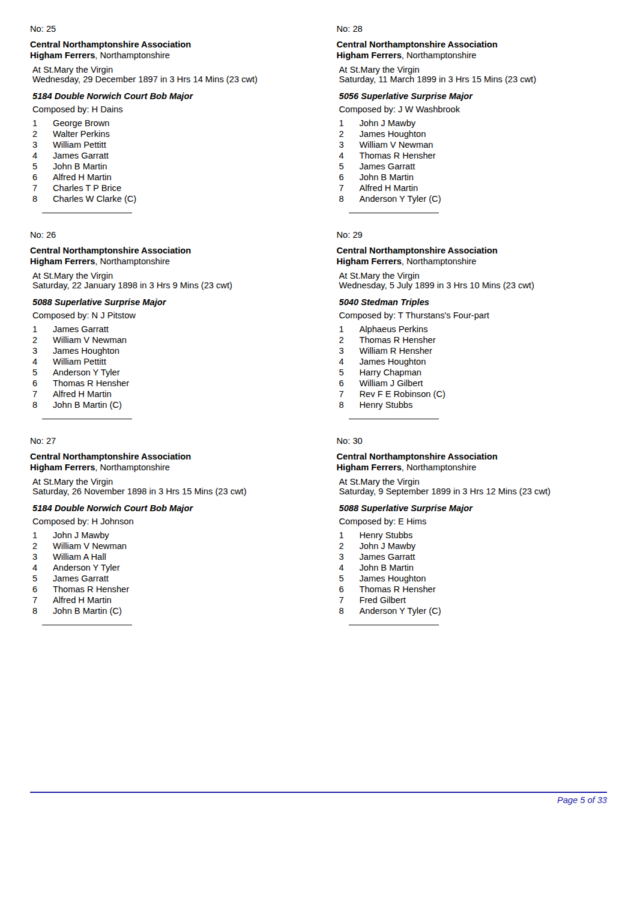No: 25
Central Northamptonshire Association
Higham Ferrers, Northamptonshire
At St.Mary the Virgin
Wednesday, 29 December 1897 in 3 Hrs 14 Mins (23 cwt)
5184 Double Norwich Court Bob Major
Composed by: H Dains
| 1 | George Brown |
| 2 | Walter Perkins |
| 3 | William Pettitt |
| 4 | James Garratt |
| 5 | John B Martin |
| 6 | Alfred H Martin |
| 7 | Charles T P Brice |
| 8 | Charles W Clarke (C) |
No: 26
Central Northamptonshire Association
Higham Ferrers, Northamptonshire
At St.Mary the Virgin
Saturday, 22 January 1898 in 3 Hrs 9 Mins (23 cwt)
5088 Superlative Surprise Major
Composed by: N J Pitstow
| 1 | James Garratt |
| 2 | William V Newman |
| 3 | James Houghton |
| 4 | William Pettitt |
| 5 | Anderson Y Tyler |
| 6 | Thomas R Hensher |
| 7 | Alfred H Martin |
| 8 | John B Martin (C) |
No: 27
Central Northamptonshire Association
Higham Ferrers, Northamptonshire
At St.Mary the Virgin
Saturday, 26 November 1898 in 3 Hrs 15 Mins (23 cwt)
5184 Double Norwich Court Bob Major
Composed by: H Johnson
| 1 | John J Mawby |
| 2 | William V Newman |
| 3 | William A Hall |
| 4 | Anderson Y Tyler |
| 5 | James Garratt |
| 6 | Thomas R Hensher |
| 7 | Alfred H Martin |
| 8 | John B Martin (C) |
No: 28
Central Northamptonshire Association
Higham Ferrers, Northamptonshire
At St.Mary the Virgin
Saturday, 11 March 1899 in 3 Hrs 15 Mins (23 cwt)
5056 Superlative Surprise Major
Composed by: J W Washbrook
| 1 | John J Mawby |
| 2 | James Houghton |
| 3 | William V Newman |
| 4 | Thomas R Hensher |
| 5 | James Garratt |
| 6 | John B Martin |
| 7 | Alfred H Martin |
| 8 | Anderson Y Tyler (C) |
No: 29
Central Northamptonshire Association
Higham Ferrers, Northamptonshire
At St.Mary the Virgin
Wednesday, 5 July 1899 in 3 Hrs 10 Mins (23 cwt)
5040 Stedman Triples
Composed by: T Thurstans's Four-part
| 1 | Alphaeus Perkins |
| 2 | Thomas R Hensher |
| 3 | William R Hensher |
| 4 | James Houghton |
| 5 | Harry Chapman |
| 6 | William J Gilbert |
| 7 | Rev F E Robinson (C) |
| 8 | Henry Stubbs |
No: 30
Central Northamptonshire Association
Higham Ferrers, Northamptonshire
At St.Mary the Virgin
Saturday, 9 September 1899 in 3 Hrs 12 Mins (23 cwt)
5088 Superlative Surprise Major
Composed by: E Hims
| 1 | Henry Stubbs |
| 2 | John J Mawby |
| 3 | James Garratt |
| 4 | John B Martin |
| 5 | James Houghton |
| 6 | Thomas R Hensher |
| 7 | Fred Gilbert |
| 8 | Anderson Y Tyler (C) |
Page 5 of 33